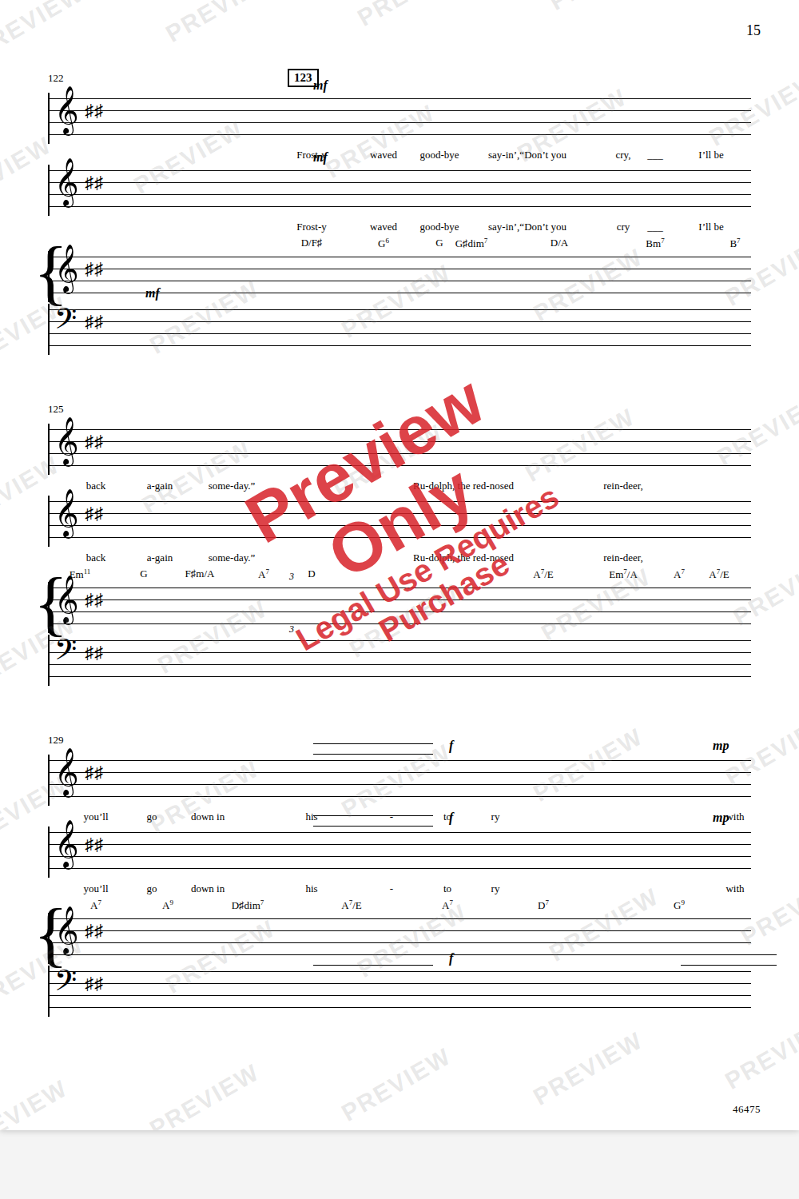15
122
123
𝄞 ♯♯ mf
Frost‑y waved good‑bye say‑in’,“Don’t you cry, ___ I’ll be
𝄞 ♯♯ mf
Frost‑y waved good‑bye say‑in’,“Don’t you cry ___ I’ll be
D/F♯ G6 G G♯dim7 D/A Bm7 B7
{
𝄞 ♯♯ mf
𝄢 ♯♯
125
𝄞 ♯♯
back a‑gain some‑day.” Ru‑dolph, the red‑nosed rein‑deer,
𝄞 ♯♯
back a‑gain some‑day.” Ru‑dolph, the red‑nosed rein‑deer,
Em11 G F♯m/A A7 D A7/E Em7/A A7 A7/E
{
𝄞 ♯♯ 3
𝄢 ♯♯ 3
129
𝄞 ♯♯ f mp
you’ll go down in his - to ry with
𝄞 ♯♯ f mp
you’ll go down in his - to ry with
A7 A9 D♯dim7 A7/E A7 D7 G9
{
𝄞 ♯♯ f
𝄢 ♯♯
46475
PREVIEW
PREVIEW
PREVIEW
PREVIEW
PREVIEW
PREVIEW
PREVIEW
PREVIEW
PREVIEW
PREVIEW
PREVIEW
PREVIEW
PREVIEW
PREVIEW
PREVIEW
PREVIEW
PREVIEW
PREVIEW
PREVIEW
PREVIEW
PREVIEW
PREVIEW
PREVIEW
PREVIEW
PREVIEW
PREVIEW
PREVIEW
PREVIEW
PREVIEW
PREVIEW
PREVIEW
PREVIEW
PREVIEW
PREVIEW
PREVIEW
PREVIEW
PREVIEW
PREVIEW
PREVIEW
PREVIEW
Preview Only
Legal Use Requires Purchase